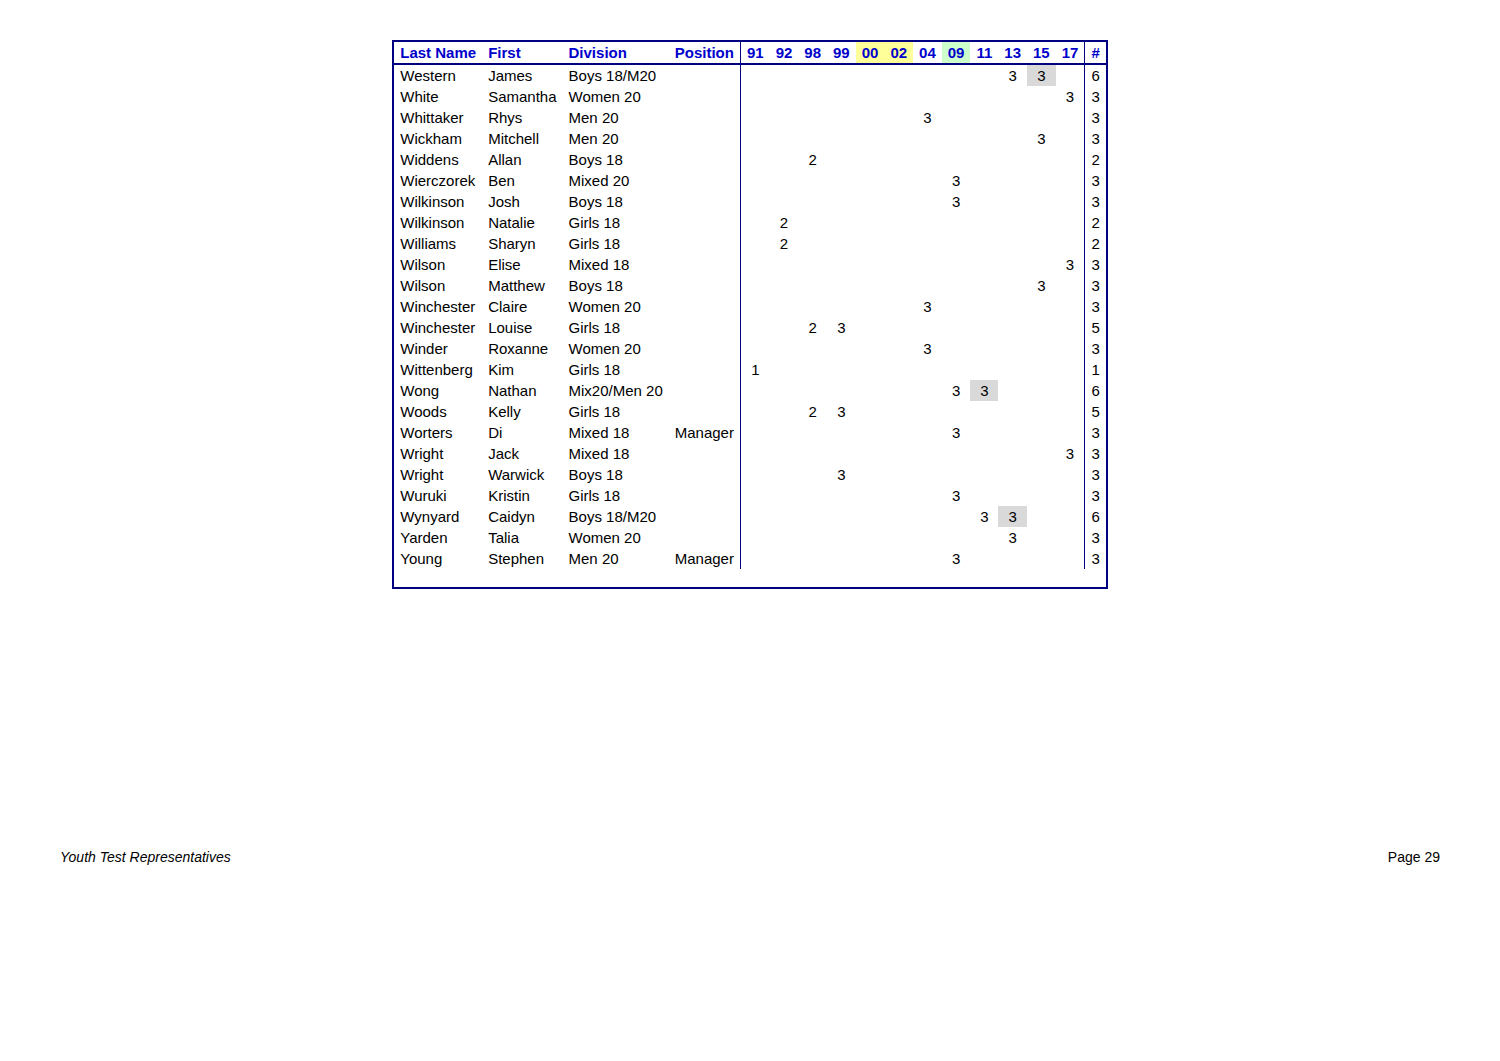| Last Name | First | Division | Position | 91 | 92 | 98 | 99 | 00 | 02 | 04 | 09 | 11 | 13 | 15 | 17 | # |
| --- | --- | --- | --- | --- | --- | --- | --- | --- | --- | --- | --- | --- | --- | --- | --- | --- |
| Western | James | Boys 18/M20 | | | | | | | | | | | 3 | 3 | | 6 |
| White | Samantha | Women 20 | | | | | | | | | | | | | 3 | 3 |
| Whittaker | Rhys | Men 20 | | | | | | | | 3 | | | | | | 3 |
| Wickham | Mitchell | Men 20 | | | | | | | | | | | | 3 | | 3 |
| Widdens | Allan | Boys 18 | | | | 2 | | | | | | | | | | 2 |
| Wierczorek | Ben | Mixed 20 | | | | | | | | | 3 | | | | | 3 |
| Wilkinson | Josh | Boys 18 | | | | | | | | | 3 | | | | | 3 |
| Wilkinson | Natalie | Girls 18 | | | 2 | | | | | | | | | | | 2 |
| Williams | Sharyn | Girls 18 | | | 2 | | | | | | | | | | | 2 |
| Wilson | Elise | Mixed 18 | | | | | | | | | | | | | 3 | 3 |
| Wilson | Matthew | Boys 18 | | | | | | | | | | | | 3 | | 3 |
| Winchester | Claire | Women 20 | | | | | | | | 3 | | | | | | 3 |
| Winchester | Louise | Girls 18 | | | | 2 | 3 | | | | | | | | | 5 |
| Winder | Roxanne | Women 20 | | | | | | | | 3 | | | | | | 3 |
| Wittenberg | Kim | Girls 18 | | 1 | | | | | | | | | | | | 1 |
| Wong | Nathan | Mix20/Men 20 | | | | | | | | | 3 | 3 | | | | 6 |
| Woods | Kelly | Girls 18 | | | | 2 | 3 | | | | | | | | | 5 |
| Worters | Di | Mixed 18 | Manager | | | | | | | | 3 | | | | | 3 |
| Wright | Jack | Mixed 18 | | | | | | | | | | | | | 3 | 3 |
| Wright | Warwick | Boys 18 | | | | | 3 | | | | | | | | | 3 |
| Wuruki | Kristin | Girls 18 | | | | | | | | | 3 | | | | | 3 |
| Wynyard | Caidyn | Boys 18/M20 | | | | | | | | | | 3 | 3 | | | 6 |
| Yarden | Talia | Women 20 | | | | | | | | | | | 3 | | | 3 |
| Young | Stephen | Men 20 | Manager | | | | | | | | 3 | | | | | 3 |
Youth Test Representatives
Page 29